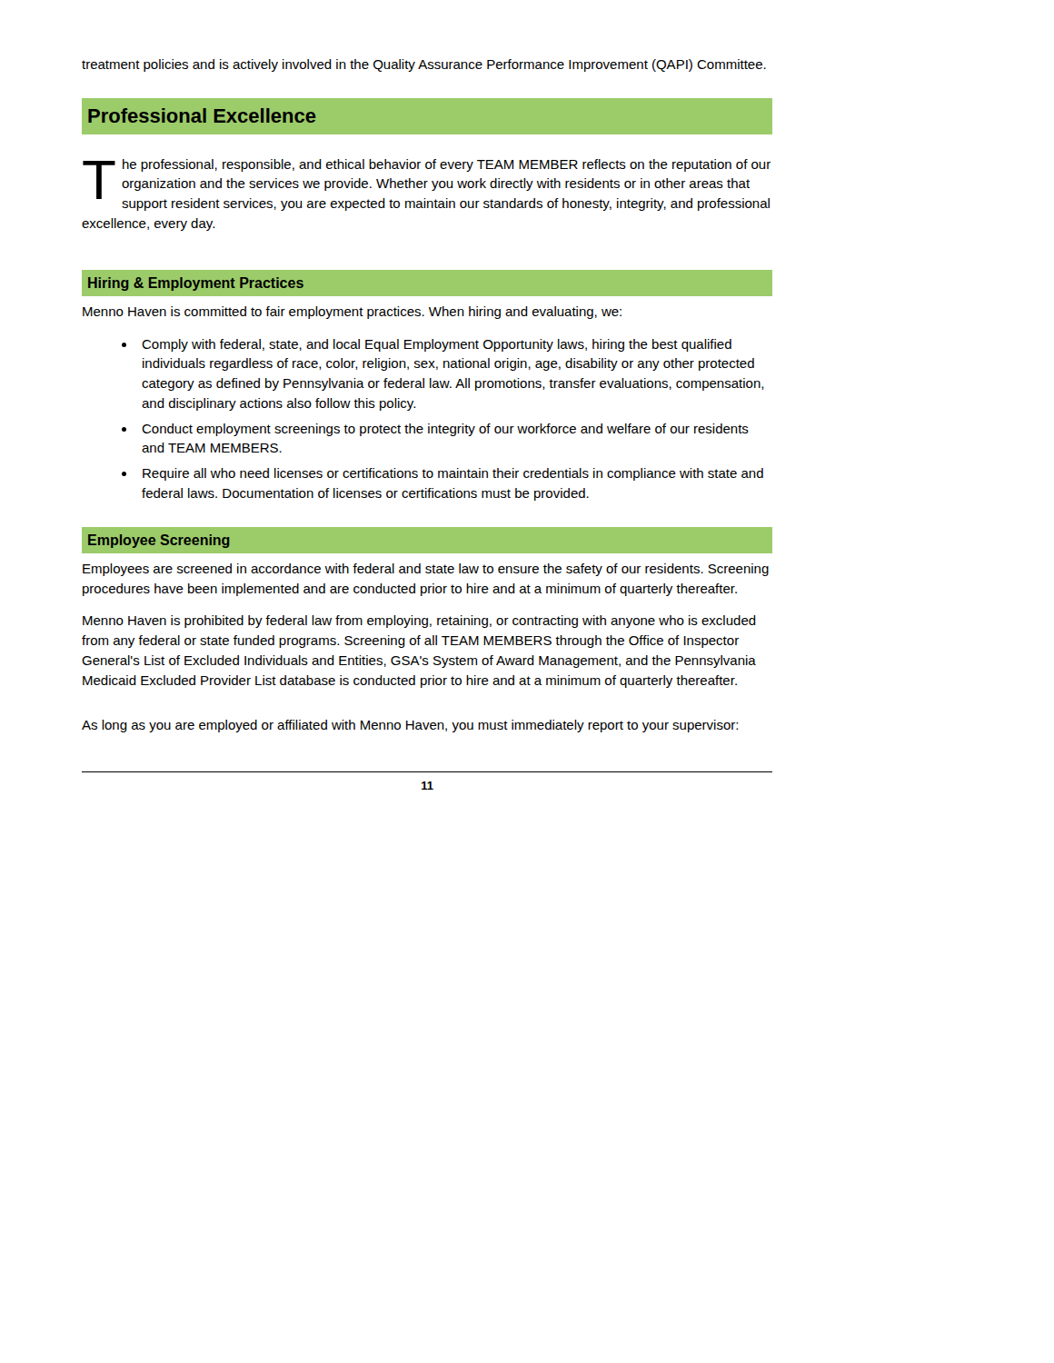treatment policies and is actively involved in the Quality Assurance Performance Improvement (QAPI) Committee.
Professional Excellence
T
he professional, responsible, and ethical behavior of every TEAM MEMBER reflects on the reputation of our organization and the services we provide. Whether you work directly with residents or in other areas that support resident services, you are expected to maintain our standards of honesty, integrity, and professional excellence, every day.
Hiring & Employment Practices
Menno Haven is committed to fair employment practices. When hiring and evaluating, we:
Comply with federal, state, and local Equal Employment Opportunity laws, hiring the best qualified individuals regardless of race, color, religion, sex, national origin, age, disability or any other protected category as defined by Pennsylvania or federal law. All promotions, transfer evaluations, compensation, and disciplinary actions also follow this policy.
Conduct employment screenings to protect the integrity of our workforce and welfare of our residents and TEAM MEMBERS.
Require all who need licenses or certifications to maintain their credentials in compliance with state and federal laws. Documentation of licenses or certifications must be provided.
Employee Screening
Employees are screened in accordance with federal and state law to ensure the safety of our residents. Screening procedures have been implemented and are conducted prior to hire and at a minimum of quarterly thereafter.
Menno Haven is prohibited by federal law from employing, retaining, or contracting with anyone who is excluded from any federal or state funded programs. Screening of all TEAM MEMBERS through the Office of Inspector General's List of Excluded Individuals and Entities, GSA's System of Award Management, and the Pennsylvania Medicaid Excluded Provider List database is conducted prior to hire and at a minimum of quarterly thereafter.
As long as you are employed or affiliated with Menno Haven, you must immediately report to your supervisor:
11